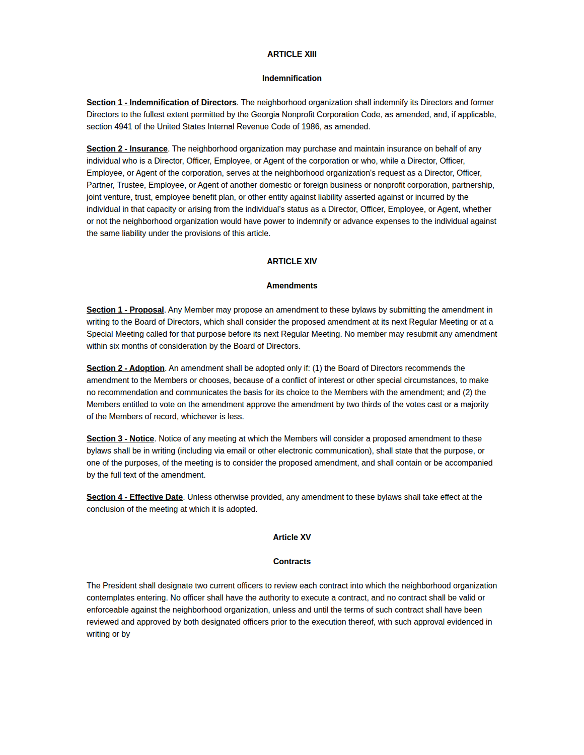ARTICLE XIII
Indemnification
Section 1 - Indemnification of Directors. The neighborhood organization shall indemnify its Directors and former Directors to the fullest extent permitted by the Georgia Nonprofit Corporation Code, as amended, and, if applicable, section 4941 of the United States Internal Revenue Code of 1986, as amended.
Section 2 - Insurance. The neighborhood organization may purchase and maintain insurance on behalf of any individual who is a Director, Officer, Employee, or Agent of the corporation or who, while a Director, Officer, Employee, or Agent of the corporation, serves at the neighborhood organization's request as a Director, Officer, Partner, Trustee, Employee, or Agent of another domestic or foreign business or nonprofit corporation, partnership, joint venture, trust, employee benefit plan, or other entity against liability asserted against or incurred by the individual in that capacity or arising from the individual's status as a Director, Officer, Employee, or Agent, whether or not the neighborhood organization would have power to indemnify or advance expenses to the individual against the same liability under the provisions of this article.
ARTICLE XIV
Amendments
Section 1 - Proposal. Any Member may propose an amendment to these bylaws by submitting the amendment in writing to the Board of Directors, which shall consider the proposed amendment at its next Regular Meeting or at a Special Meeting called for that purpose before its next Regular Meeting. No member may resubmit any amendment within six months of consideration by the Board of Directors.
Section 2 - Adoption. An amendment shall be adopted only if: (1) the Board of Directors recommends the amendment to the Members or chooses, because of a conflict of interest or other special circumstances, to make no recommendation and communicates the basis for its choice to the Members with the amendment; and (2) the Members entitled to vote on the amendment approve the amendment by two thirds of the votes cast or a majority of the Members of record, whichever is less.
Section 3 - Notice. Notice of any meeting at which the Members will consider a proposed amendment to these bylaws shall be in writing (including via email or other electronic communication), shall state that the purpose, or one of the purposes, of the meeting is to consider the proposed amendment, and shall contain or be accompanied by the full text of the amendment.
Section 4 - Effective Date. Unless otherwise provided, any amendment to these bylaws shall take effect at the conclusion of the meeting at which it is adopted.
Article XV
Contracts
The President shall designate two current officers to review each contract into which the neighborhood organization contemplates entering. No officer shall have the authority to execute a contract, and no contract shall be valid or enforceable against the neighborhood organization, unless and until the terms of such contract shall have been reviewed and approved by both designated officers prior to the execution thereof, with such approval evidenced in writing or by